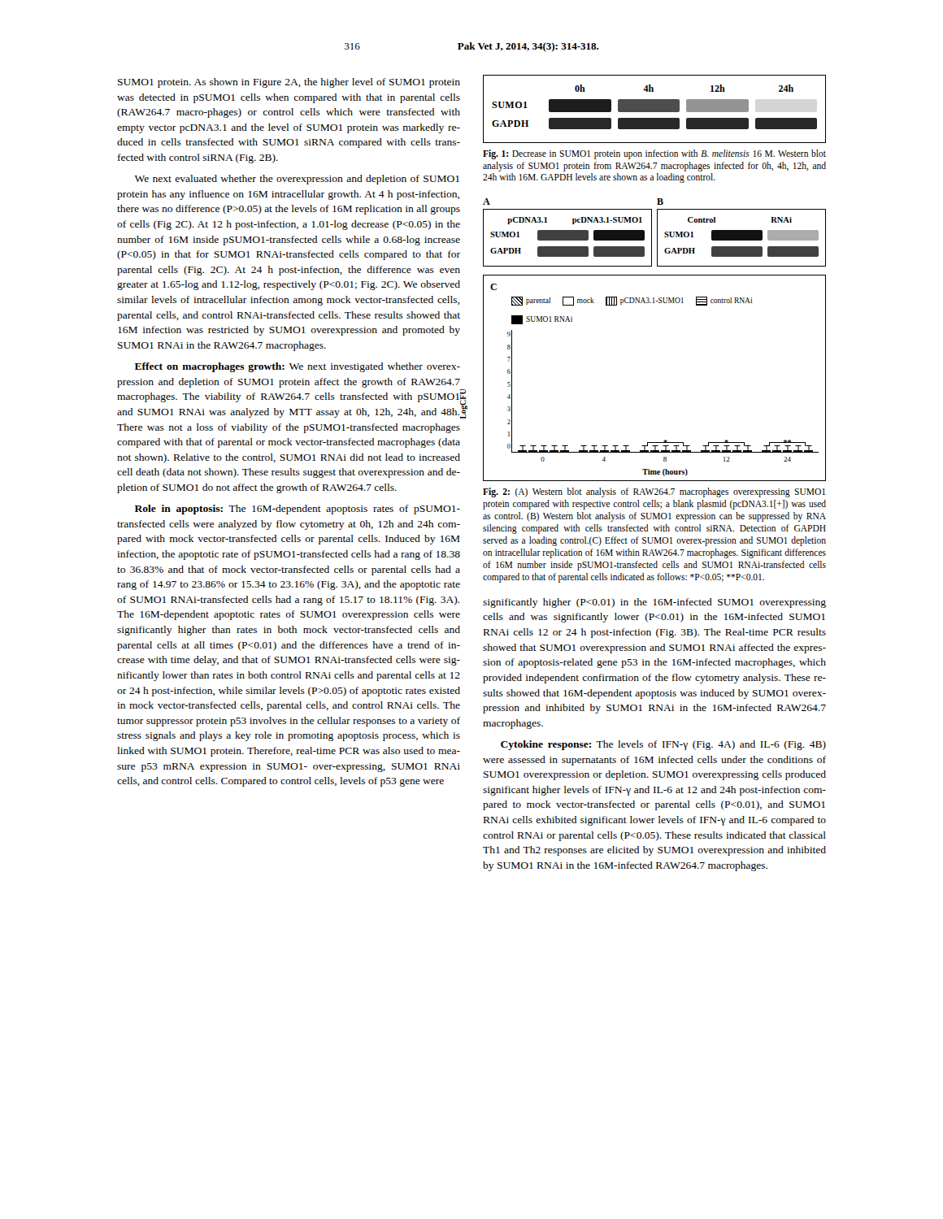316
Pak Vet J, 2014, 34(3): 314-318.
SUMO1 protein. As shown in Figure 2A, the higher level of SUMO1 protein was detected in pSUMO1 cells when compared with that in parental cells (RAW264.7 macro-phages) or control cells which were transfected with empty vector pcDNA3.1 and the level of SUMO1 protein was markedly reduced in cells transfected with SUMO1 siRNA compared with cells transfected with control siRNA (Fig. 2B).
We next evaluated whether the overexpression and depletion of SUMO1 protein has any influence on 16M intracellular growth. At 4 h post-infection, there was no difference (P>0.05) at the levels of 16M replication in all groups of cells (Fig 2C). At 12 h post-infection, a 1.01-log decrease (P<0.05) in the number of 16M inside pSUMO1-transfected cells while a 0.68-log increase (P<0.05) in that for SUMO1 RNAi-transfected cells compared to that for parental cells (Fig. 2C). At 24 h post-infection, the difference was even greater at 1.65-log and 1.12-log, respectively (P<0.01; Fig. 2C). We observed similar levels of intracellular infection among mock vector-transfected cells, parental cells, and control RNAi-transfected cells. These results showed that 16M infection was restricted by SUMO1 overexpression and promoted by SUMO1 RNAi in the RAW264.7 macrophages.
Effect on macrophages growth: We next investigated whether overexpression and depletion of SUMO1 protein affect the growth of RAW264.7 macrophages. The viability of RAW264.7 cells transfected with pSUMO1 and SUMO1 RNAi was analyzed by MTT assay at 0h, 12h, 24h, and 48h. There was not a loss of viability of the pSUMO1-transfected macrophages compared with that of parental or mock vector-transfected macrophages (data not shown). Relative to the control, SUMO1 RNAi did not lead to increased cell death (data not shown). These results suggest that overexpression and depletion of SUMO1 do not affect the growth of RAW264.7 cells.
Role in apoptosis: The 16M-dependent apoptosis rates of pSUMO1-transfected cells were analyzed by flow cytometry at 0h, 12h and 24h compared with mock vector-transfected cells or parental cells. Induced by 16M infection, the apoptotic rate of pSUMO1-transfected cells had a rang of 18.38 to 36.83% and that of mock vector-transfected cells or parental cells had a rang of 14.97 to 23.86% or 15.34 to 23.16% (Fig. 3A), and the apoptotic rate of SUMO1 RNAi-transfected cells had a rang of 15.17 to 18.11% (Fig. 3A). The 16M-dependent apoptotic rates of SUMO1 overexpression cells were significantly higher than rates in both mock vector-transfected cells and parental cells at all times (P<0.01) and the differences have a trend of increase with time delay, and that of SUMO1 RNAi-transfected cells were significantly lower than rates in both control RNAi cells and parental cells at 12 or 24 h post-infection, while similar levels (P>0.05) of apoptotic rates existed in mock vector-transfected cells, parental cells, and control RNAi cells. The tumor suppressor protein p53 involves in the cellular responses to a variety of stress signals and plays a key role in promoting apoptosis process, which is linked with SUMO1 protein. Therefore, real-time PCR was also used to measure p53 mRNA expression in SUMO1- over-expressing, SUMO1 RNAi cells, and control cells. Compared to control cells, levels of p53 gene were
0h 4h 12h 24h
SUMO1
GAPDH
Fig. 1: Decrease in SUMO1 protein upon infection with B. melitensis 16 M. Western blot analysis of SUMO1 protein from RAW264.7 macrophages infected for 0h, 4h, 12h, and 24h with 16M. GAPDH levels are shown as a loading control.
A
pCDNA3.1 pcDNA3.1-SUMO1
SUMO1
GAPDH
B
Control RNAi
SUMO1
GAPDH
C
parental
mock
pCDNA3.1-SUMO1
control RNAi
SUMO1 RNAi
LogCFU
9
8
7
6
5
4
3
2
1
0
*
*
**
0
4
8
12
24
Time (hours)
Fig. 2: (A) Western blot analysis of RAW264.7 macrophages overexpressing SUMO1 protein compared with respective control cells; a blank plasmid (pcDNA3.1[+]) was used as control. (B) Western blot analysis of SUMO1 expression can be suppressed by RNA silencing compared with cells transfected with control siRNA. Detection of GAPDH served as a loading control.(C) Effect of SUMO1 overex-pression and SUMO1 depletion on intracellular replication of 16M within RAW264.7 macrophages. Significant differences of 16M number inside pSUMO1-transfected cells and SUMO1 RNAi-transfected cells compared to that of parental cells indicated as follows: *P<0.05; **P<0.01.
significantly higher (P<0.01) in the 16M-infected SUMO1 overexpressing cells and was significantly lower (P<0.01) in the 16M-infected SUMO1 RNAi cells 12 or 24 h post-infection (Fig. 3B). The Real-time PCR results showed that SUMO1 overexpression and SUMO1 RNAi affected the expression of apoptosis-related gene p53 in the 16M-infected macrophages, which provided independent confirmation of the flow cytometry analysis. These results showed that 16M-dependent apoptosis was induced by SUMO1 overexpression and inhibited by SUMO1 RNAi in the 16M-infected RAW264.7 macrophages.
Cytokine response: The levels of IFN-γ (Fig. 4A) and IL-6 (Fig. 4B) were assessed in supernatants of 16M infected cells under the conditions of SUMO1 overexpression or depletion. SUMO1 overexpressing cells produced significant higher levels of IFN-γ and IL-6 at 12 and 24h post-infection compared to mock vector-transfected or parental cells (P<0.01), and SUMO1 RNAi cells exhibited significant lower levels of IFN-γ and IL-6 compared to control RNAi or parental cells (P<0.05). These results indicated that classical Th1 and Th2 responses are elicited by SUMO1 overexpression and inhibited by SUMO1 RNAi in the 16M-infected RAW264.7 macrophages.